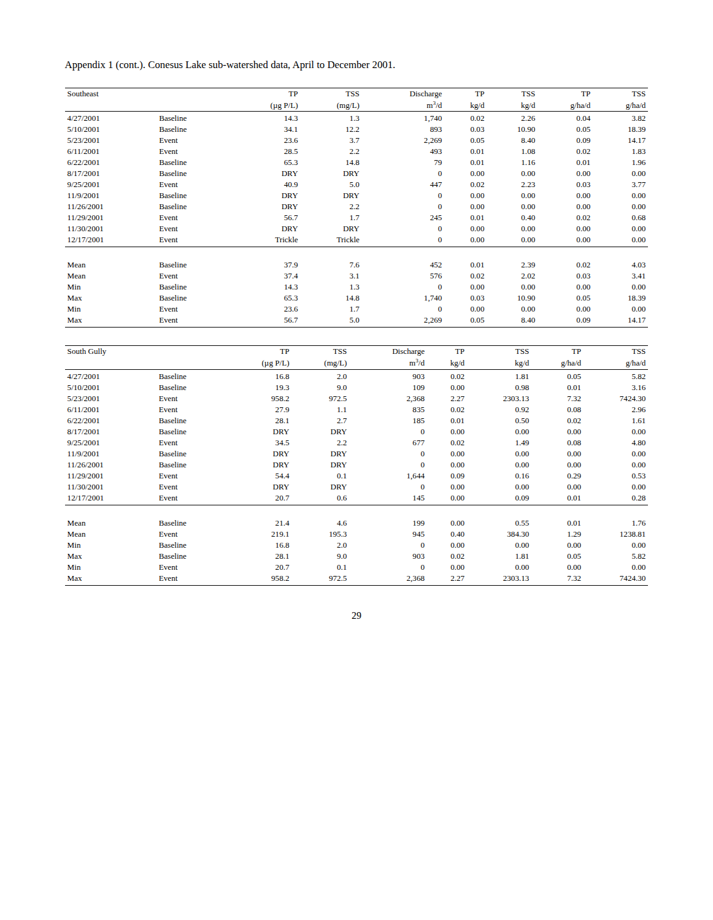Appendix 1 (cont.). Conesus Lake sub-watershed data, April to December 2001.
| Southeast | | TP | TSS | Discharge | TP | TSS | TP | TSS |
| --- | --- | --- | --- | --- | --- | --- | --- | --- |
| | | (µg P/L) | (mg/L) | m 3 /d | kg/d | kg/d | g/ha/d | g/ha/d |
| 4/27/2001 | Baseline | 14.3 | 1.3 | 1,740 | 0.02 | 2.26 | 0.04 | 3.82 |
| 5/10/2001 | Baseline | 34.1 | 12.2 | 893 | 0.03 | 10.90 | 0.05 | 18.39 |
| 5/23/2001 | Event | 23.6 | 3.7 | 2,269 | 0.05 | 8.40 | 0.09 | 14.17 |
| 6/11/2001 | Event | 28.5 | 2.2 | 493 | 0.01 | 1.08 | 0.02 | 1.83 |
| 6/22/2001 | Baseline | 65.3 | 14.8 | 79 | 0.01 | 1.16 | 0.01 | 1.96 |
| 8/17/2001 | Baseline | DRY | DRY | 0 | 0.00 | 0.00 | 0.00 | 0.00 |
| 9/25/2001 | Event | 40.9 | 5.0 | 447 | 0.02 | 2.23 | 0.03 | 3.77 |
| 11/9/2001 | Baseline | DRY | DRY | 0 | 0.00 | 0.00 | 0.00 | 0.00 |
| 11/26/2001 | Baseline | DRY | 2.2 | 0 | 0.00 | 0.00 | 0.00 | 0.00 |
| 11/29/2001 | Event | 56.7 | 1.7 | 245 | 0.01 | 0.40 | 0.02 | 0.68 |
| 11/30/2001 | Event | DRY | DRY | 0 | 0.00 | 0.00 | 0.00 | 0.00 |
| 12/17/2001 | Event | Trickle | Trickle | 0 | 0.00 | 0.00 | 0.00 | 0.00 |
| Mean | Baseline | 37.9 | 7.6 | 452 | 0.01 | 2.39 | 0.02 | 4.03 |
| Mean | Event | 37.4 | 3.1 | 576 | 0.02 | 2.02 | 0.03 | 3.41 |
| Min | Baseline | 14.3 | 1.3 | 0 | 0.00 | 0.00 | 0.00 | 0.00 |
| Max | Baseline | 65.3 | 14.8 | 1,740 | 0.03 | 10.90 | 0.05 | 18.39 |
| Min | Event | 23.6 | 1.7 | 0 | 0.00 | 0.00 | 0.00 | 0.00 |
| Max | Event | 56.7 | 5.0 | 2,269 | 0.05 | 8.40 | 0.09 | 14.17 |
| South Gully | | TP | TSS | Discharge | TP | TSS | TP | TSS |
| --- | --- | --- | --- | --- | --- | --- | --- | --- |
| | | (µg P/L) | (mg/L) | m 3 /d | kg/d | kg/d | g/ha/d | g/ha/d |
| 4/27/2001 | Baseline | 16.8 | 2.0 | 903 | 0.02 | 1.81 | 0.05 | 5.82 |
| 5/10/2001 | Baseline | 19.3 | 9.0 | 109 | 0.00 | 0.98 | 0.01 | 3.16 |
| 5/23/2001 | Event | 958.2 | 972.5 | 2,368 | 2.27 | 2303.13 | 7.32 | 7424.30 |
| 6/11/2001 | Event | 27.9 | 1.1 | 835 | 0.02 | 0.92 | 0.08 | 2.96 |
| 6/22/2001 | Baseline | 28.1 | 2.7 | 185 | 0.01 | 0.50 | 0.02 | 1.61 |
| 8/17/2001 | Baseline | DRY | DRY | 0 | 0.00 | 0.00 | 0.00 | 0.00 |
| 9/25/2001 | Event | 34.5 | 2.2 | 677 | 0.02 | 1.49 | 0.08 | 4.80 |
| 11/9/2001 | Baseline | DRY | DRY | 0 | 0.00 | 0.00 | 0.00 | 0.00 |
| 11/26/2001 | Baseline | DRY | DRY | 0 | 0.00 | 0.00 | 0.00 | 0.00 |
| 11/29/2001 | Event | 54.4 | 0.1 | 1,644 | 0.09 | 0.16 | 0.29 | 0.53 |
| 11/30/2001 | Event | DRY | DRY | 0 | 0.00 | 0.00 | 0.00 | 0.00 |
| 12/17/2001 | Event | 20.7 | 0.6 | 145 | 0.00 | 0.09 | 0.01 | 0.28 |
| Mean | Baseline | 21.4 | 4.6 | 199 | 0.00 | 0.55 | 0.01 | 1.76 |
| Mean | Event | 219.1 | 195.3 | 945 | 0.40 | 384.30 | 1.29 | 1238.81 |
| Min | Baseline | 16.8 | 2.0 | 0 | 0.00 | 0.00 | 0.00 | 0.00 |
| Max | Baseline | 28.1 | 9.0 | 903 | 0.02 | 1.81 | 0.05 | 5.82 |
| Min | Event | 20.7 | 0.1 | 0 | 0.00 | 0.00 | 0.00 | 0.00 |
| Max | Event | 958.2 | 972.5 | 2,368 | 2.27 | 2303.13 | 7.32 | 7424.30 |
29